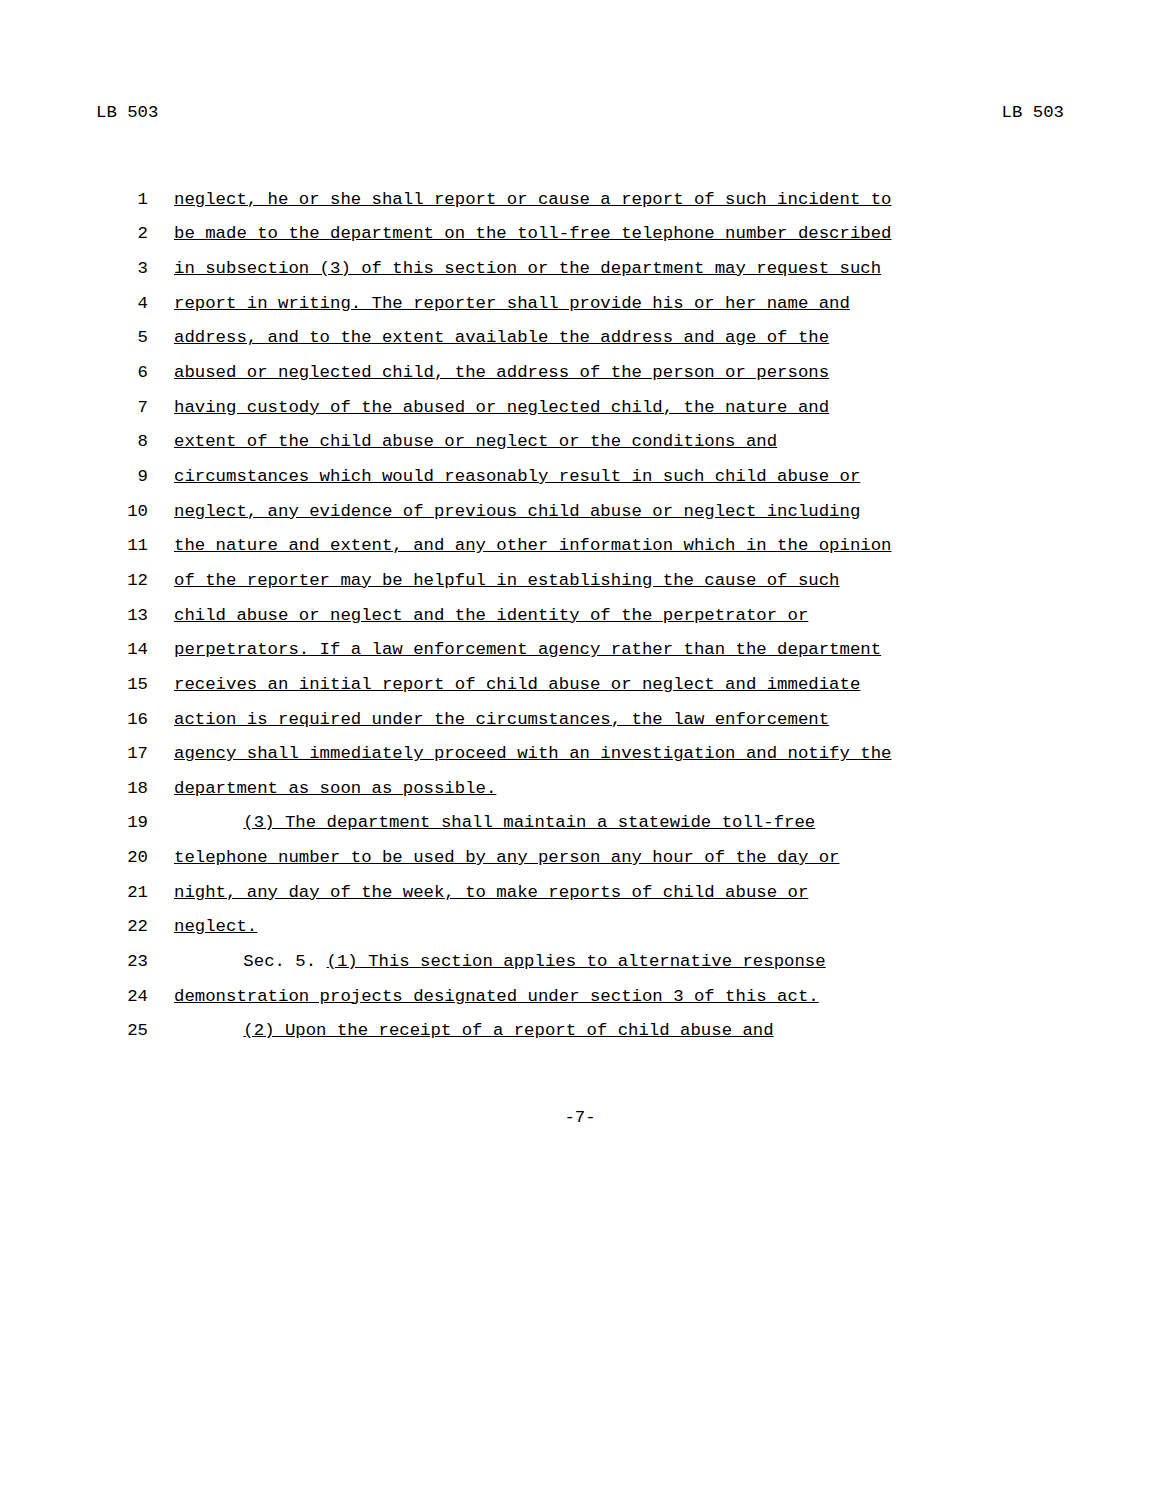LB 503 LB 503
1 neglect, he or she shall report or cause a report of such incident to
2 be made to the department on the toll-free telephone number described
3 in subsection (3) of this section or the department may request such
4 report in writing. The reporter shall provide his or her name and
5 address, and to the extent available the address and age of the
6 abused or neglected child, the address of the person or persons
7 having custody of the abused or neglected child, the nature and
8 extent of the child abuse or neglect or the conditions and
9 circumstances which would reasonably result in such child abuse or
10 neglect, any evidence of previous child abuse or neglect including
11 the nature and extent, and any other information which in the opinion
12 of the reporter may be helpful in establishing the cause of such
13 child abuse or neglect and the identity of the perpetrator or
14 perpetrators. If a law enforcement agency rather than the department
15 receives an initial report of child abuse or neglect and immediate
16 action is required under the circumstances, the law enforcement
17 agency shall immediately proceed with an investigation and notify the
18 department as soon as possible.
19 (3) The department shall maintain a statewide toll-free
20 telephone number to be used by any person any hour of the day or
21 night, any day of the week, to make reports of child abuse or
22 neglect.
23 Sec. 5. (1) This section applies to alternative response
24 demonstration projects designated under section 3 of this act.
25 (2) Upon the receipt of a report of child abuse and
-7-